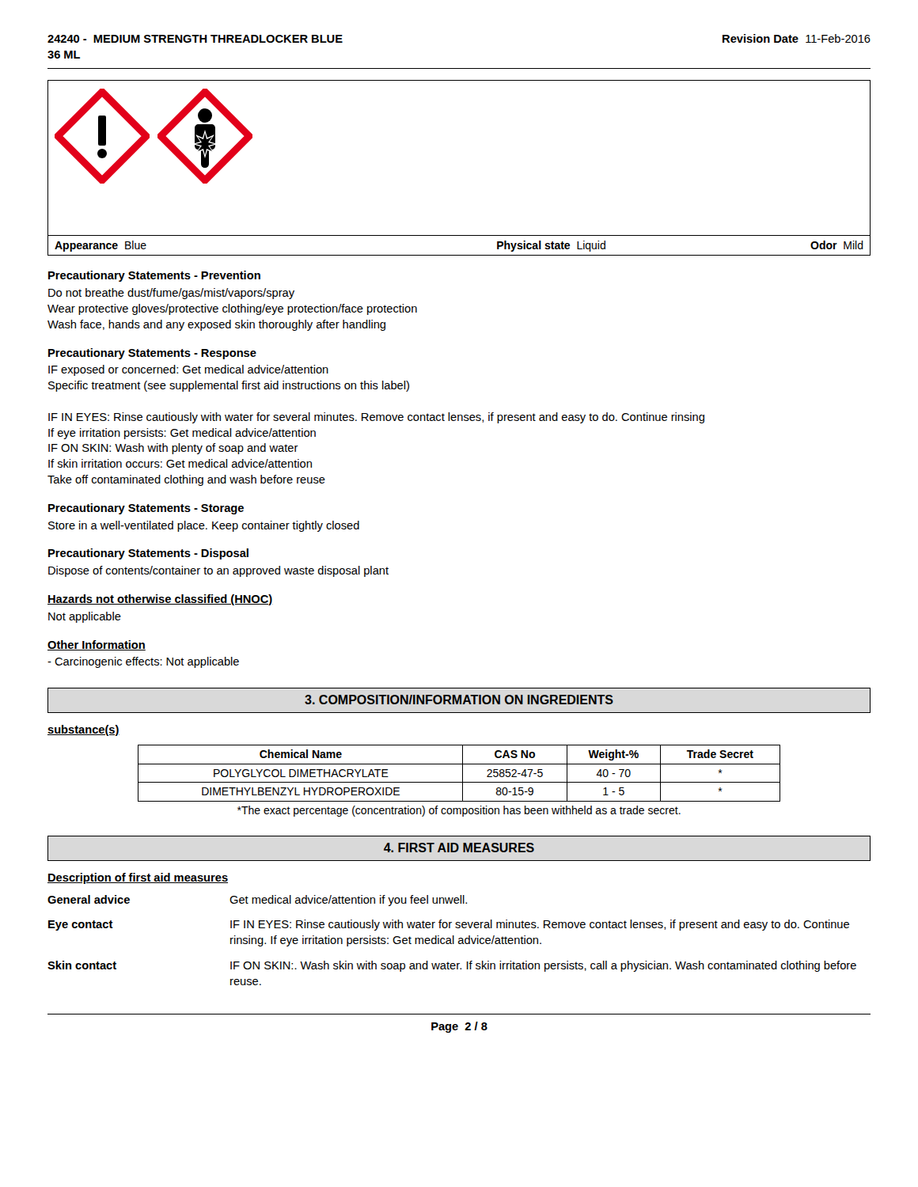24240 - MEDIUM STRENGTH THREADLOCKER BLUE
36 ML
Revision Date 11-Feb-2016
Appearance Blue
Physical state Liquid
Odor Mild
Precautionary Statements - Prevention
Do not breathe dust/fume/gas/mist/vapors/spray
Wear protective gloves/protective clothing/eye protection/face protection
Wash face, hands and any exposed skin thoroughly after handling
Precautionary Statements - Response
IF exposed or concerned: Get medical advice/attention
Specific treatment (see supplemental first aid instructions on this label)
IF IN EYES: Rinse cautiously with water for several minutes. Remove contact lenses, if present and easy to do. Continue rinsing
If eye irritation persists: Get medical advice/attention
IF ON SKIN: Wash with plenty of soap and water
If skin irritation occurs: Get medical advice/attention
Take off contaminated clothing and wash before reuse
Precautionary Statements - Storage
Store in a well-ventilated place. Keep container tightly closed
Precautionary Statements - Disposal
Dispose of contents/container to an approved waste disposal plant
Hazards not otherwise classified (HNOC)
Not applicable
Other Information
- Carcinogenic effects: Not applicable
3. COMPOSITION/INFORMATION ON INGREDIENTS
substance(s)
| Chemical Name | CAS No | Weight-% | Trade Secret |
| --- | --- | --- | --- |
| POLYGLYCOL DIMETHACRYLATE | 25852-47-5 | 40 - 70 | * |
| DIMETHYLBENZYL HYDROPEROXIDE | 80-15-9 | 1 - 5 | * |
*The exact percentage (concentration) of composition has been withheld as a trade secret.
4. FIRST AID MEASURES
Description of first aid measures
General advice
Get medical advice/attention if you feel unwell.
Eye contact
IF IN EYES: Rinse cautiously with water for several minutes. Remove contact lenses, if present and easy to do. Continue rinsing. If eye irritation persists: Get medical advice/attention.
Skin contact
IF ON SKIN:. Wash skin with soap and water. If skin irritation persists, call a physician. Wash contaminated clothing before reuse.
Page 2 / 8